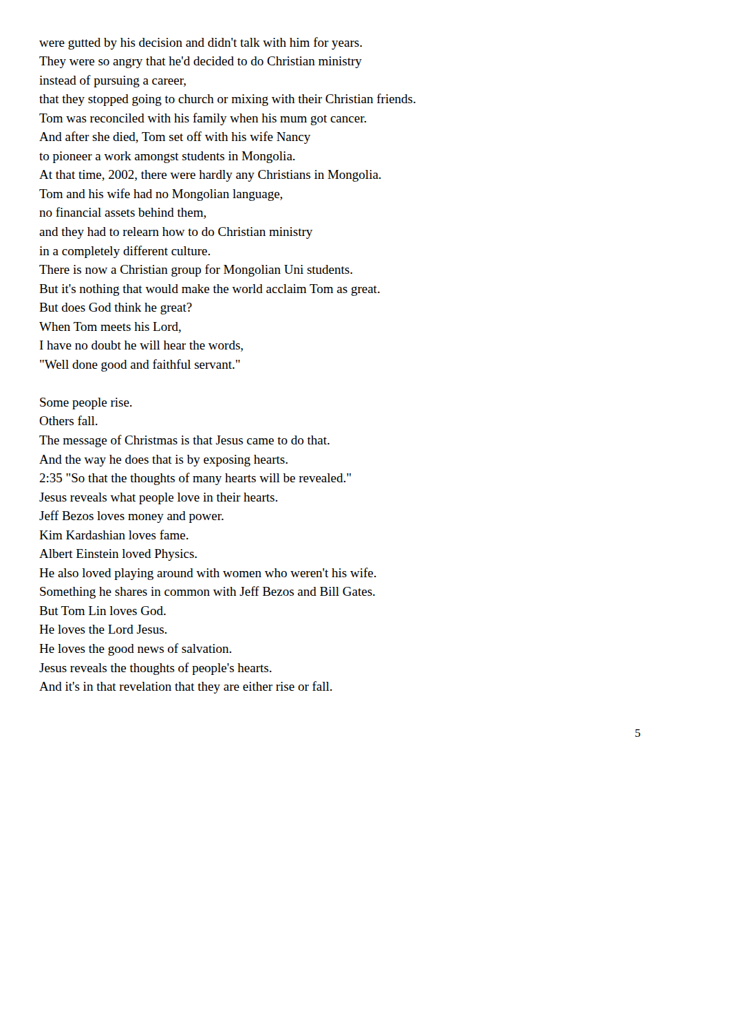were gutted by his decision and didn't talk with him for years.
They were so angry that he'd decided to do Christian ministry
instead of pursuing a career,
that they stopped going to church or mixing with their Christian friends.
Tom was reconciled with his family when his mum got cancer.
And after she died, Tom set off with his wife Nancy
to pioneer a work amongst students in Mongolia.
At that time, 2002, there were hardly any Christians in Mongolia.
Tom and his wife had no Mongolian language,
no financial assets behind them,
and they had to relearn how to do Christian ministry
in a completely different culture.
There is now a Christian group for Mongolian Uni students.
But it's nothing that would make the world acclaim Tom as great.
But does God think he great?
When Tom meets his Lord,
I have no doubt he will hear the words,
"Well done good and faithful servant."
Some people rise.
Others fall.
The message of Christmas is that Jesus came to do that.
And the way he does that is by exposing hearts.
2:35 "So that the thoughts of many hearts will be revealed."
Jesus reveals what people love in their hearts.
Jeff Bezos loves money and power.
Kim Kardashian loves fame.
Albert Einstein loved Physics.
He also loved playing around with women who weren't his wife.
Something he shares in common with Jeff Bezos and Bill Gates.
But Tom Lin loves God.
He loves the Lord Jesus.
He loves the good news of salvation.
Jesus reveals the thoughts of people's hearts.
And it's in that revelation that they are either rise or fall.
5